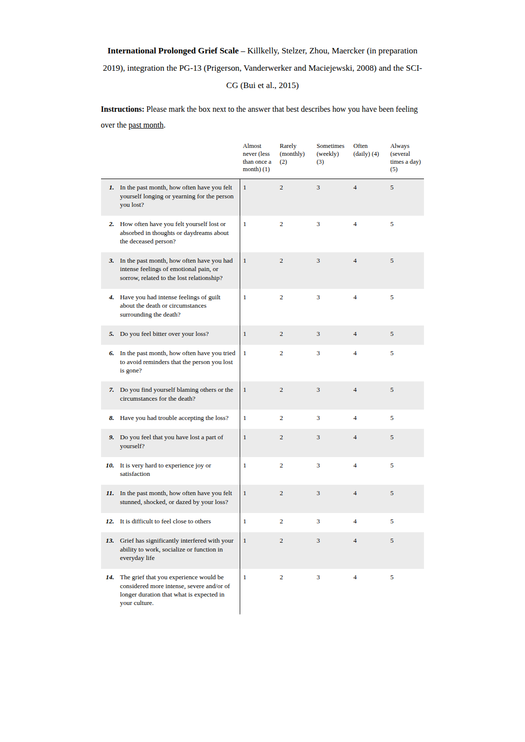International Prolonged Grief Scale – Killkelly, Stelzer, Zhou, Maercker (in preparation 2019), integration the PG-13 (Prigerson, Vanderwerker and Maciejewski, 2008) and the SCI-CG (Bui et al., 2015)
Instructions: Please mark the box next to the answer that best describes how you have been feeling over the past month.
| | | Almost never (less than once a month) (1) | Rarely (monthly) (2) | Sometimes (weekly) (3) | Often (daily) (4) | Always (several times a day) (5) |
| --- | --- | --- | --- | --- | --- | --- |
| 1. | In the past month, how often have you felt yourself longing or yearning for the person you lost? | 1 | 2 | 3 | 4 | 5 |
| 2. | How often have you felt yourself lost or absorbed in thoughts or daydreams about the deceased person? | 1 | 2 | 3 | 4 | 5 |
| 3. | In the past month, how often have you had intense feelings of emotional pain, or sorrow, related to the lost relationship? | 1 | 2 | 3 | 4 | 5 |
| 4. | Have you had intense feelings of guilt about the death or circumstances surrounding the death? | 1 | 2 | 3 | 4 | 5 |
| 5. | Do you feel bitter over your loss? | 1 | 2 | 3 | 4 | 5 |
| 6. | In the past month, how often have you tried to avoid reminders that the person you lost is gone? | 1 | 2 | 3 | 4 | 5 |
| 7. | Do you find yourself blaming others or the circumstances for the death? | 1 | 2 | 3 | 4 | 5 |
| 8. | Have you had trouble accepting the loss? | 1 | 2 | 3 | 4 | 5 |
| 9. | Do you feel that you have lost a part of yourself? | 1 | 2 | 3 | 4 | 5 |
| 10. | It is very hard to experience joy or satisfaction | 1 | 2 | 3 | 4 | 5 |
| 11. | In the past month, how often have you felt stunned, shocked, or dazed by your loss? | 1 | 2 | 3 | 4 | 5 |
| 12. | It is difficult to feel close to others | 1 | 2 | 3 | 4 | 5 |
| 13. | Grief has significantly interfered with your ability to work, socialize or function in everyday life | 1 | 2 | 3 | 4 | 5 |
| 14. | The grief that you experience would be considered more intense, severe and/or of longer duration that what is expected in your culture. | 1 | 2 | 3 | 4 | 5 |